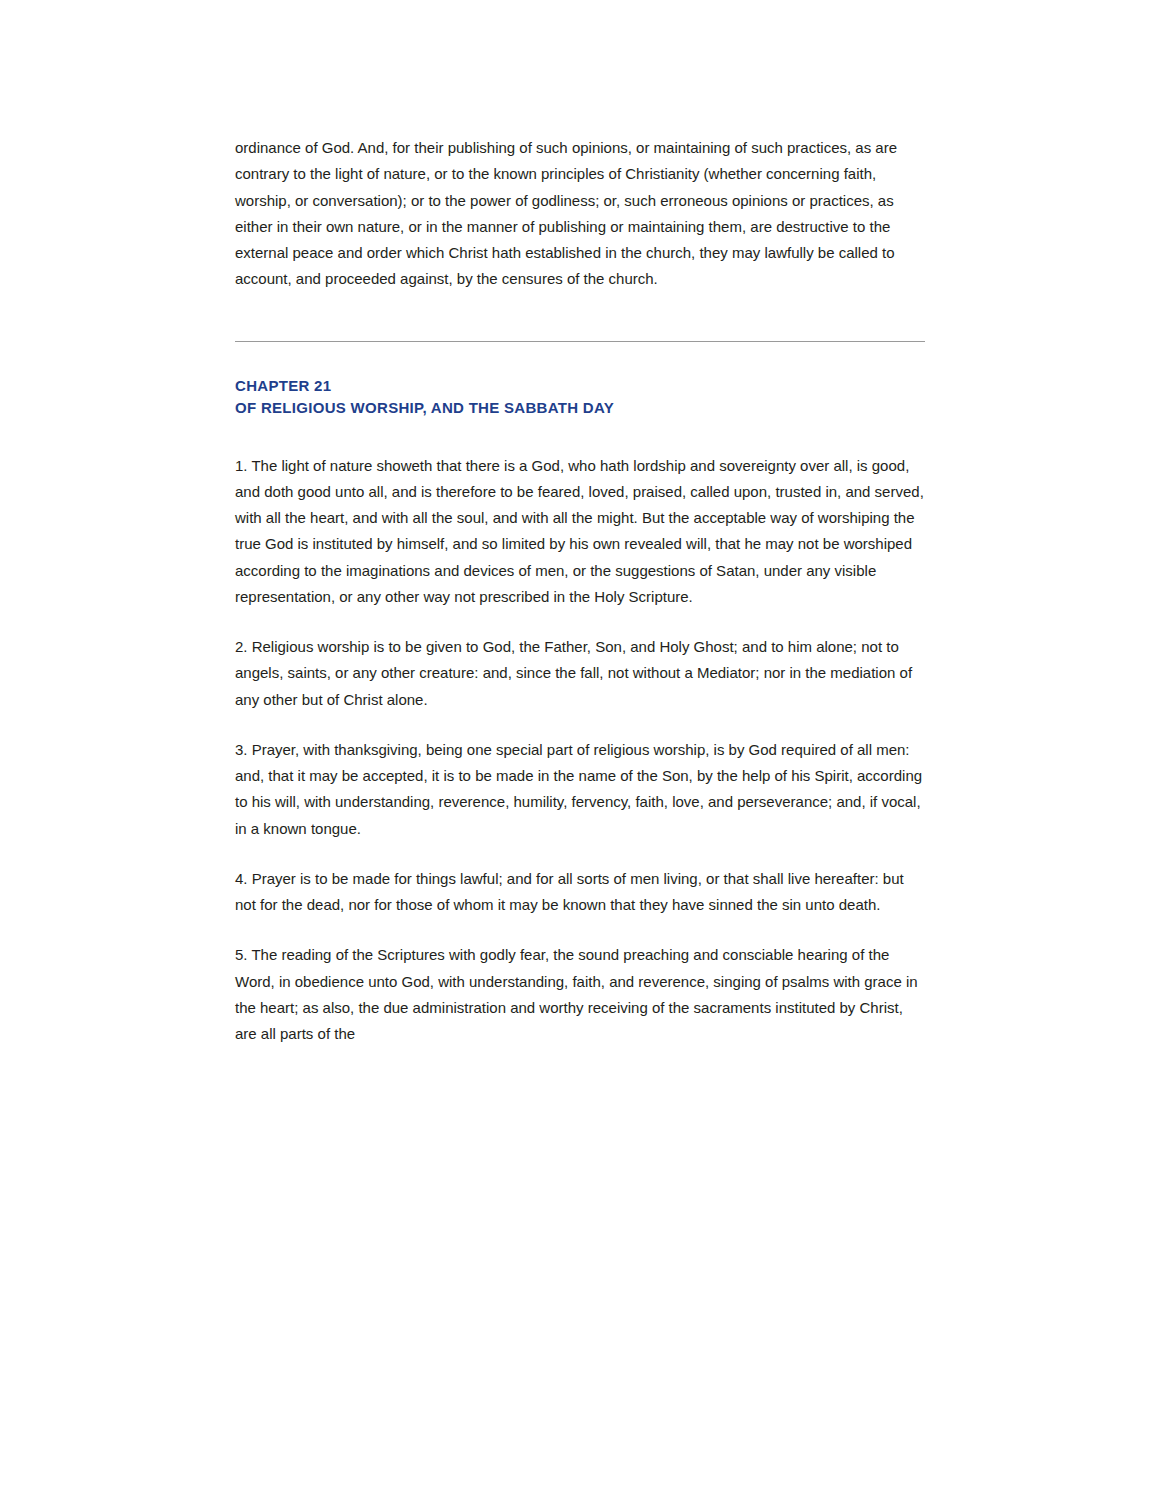ordinance of God. And, for their publishing of such opinions, or maintaining of such practices, as are contrary to the light of nature, or to the known principles of Christianity (whether concerning faith, worship, or conversation); or to the power of godliness; or, such erroneous opinions or practices, as either in their own nature, or in the manner of publishing or maintaining them, are destructive to the external peace and order which Christ hath established in the church, they may lawfully be called to account, and proceeded against, by the censures of the church.
CHAPTER 21 OF RELIGIOUS WORSHIP, AND THE SABBATH DAY
1. The light of nature showeth that there is a God, who hath lordship and sovereignty over all, is good, and doth good unto all, and is therefore to be feared, loved, praised, called upon, trusted in, and served, with all the heart, and with all the soul, and with all the might. But the acceptable way of worshiping the true God is instituted by himself, and so limited by his own revealed will, that he may not be worshiped according to the imaginations and devices of men, or the suggestions of Satan, under any visible representation, or any other way not prescribed in the Holy Scripture.
2. Religious worship is to be given to God, the Father, Son, and Holy Ghost; and to him alone; not to angels, saints, or any other creature: and, since the fall, not without a Mediator; nor in the mediation of any other but of Christ alone.
3. Prayer, with thanksgiving, being one special part of religious worship, is by God required of all men: and, that it may be accepted, it is to be made in the name of the Son, by the help of his Spirit, according to his will, with understanding, reverence, humility, fervency, faith, love, and perseverance; and, if vocal, in a known tongue.
4. Prayer is to be made for things lawful; and for all sorts of men living, or that shall live hereafter: but not for the dead, nor for those of whom it may be known that they have sinned the sin unto death.
5. The reading of the Scriptures with godly fear, the sound preaching and consciable hearing of the Word, in obedience unto God, with understanding, faith, and reverence, singing of psalms with grace in the heart; as also, the due administration and worthy receiving of the sacraments instituted by Christ, are all parts of the